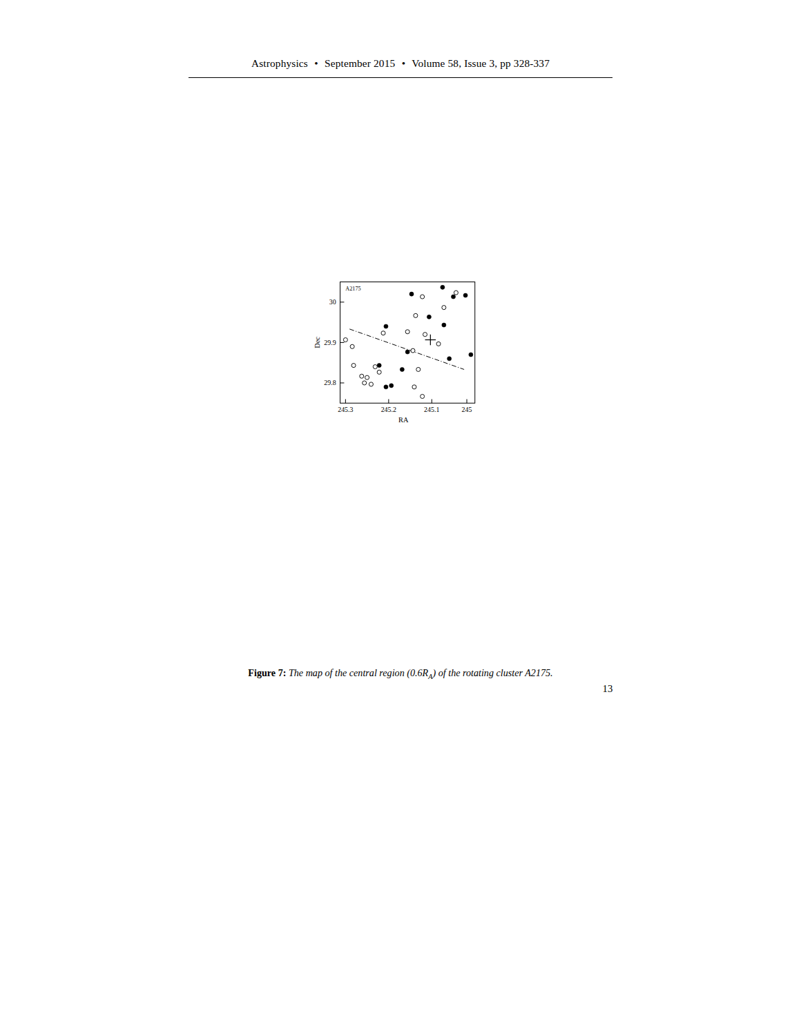Astrophysics • September 2015 • Volume 58, Issue 3, pp 328-337
A2175 30 29.9 29.8 245.3 245.2 245.1 245 RA Dec
Figure 7: The map of the central region (0.6RA) of the rotating cluster A2175.
13